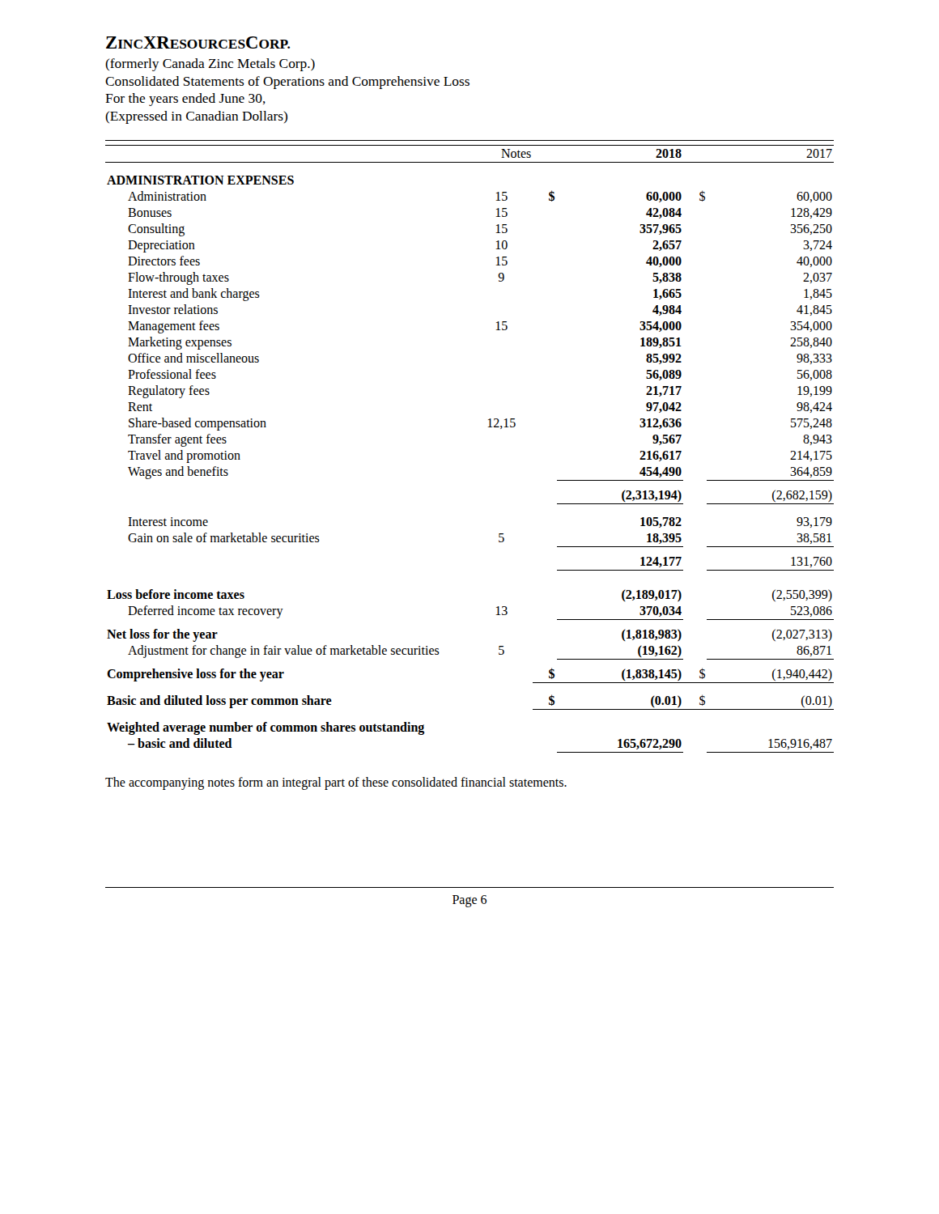ZINCXRESOURCESCORP.
(formerly Canada Zinc Metals Corp.)
Consolidated Statements of Operations and Comprehensive Loss
For the years ended June 30,
(Expressed in Canadian Dollars)
| | Notes | | 2018 | | 2017 |
| ADMINISTRATION EXPENSES | | | | | |
| Administration | 15 | $ | 60,000 | $ | 60,000 |
| Bonuses | 15 | | 42,084 | | 128,429 |
| Consulting | 15 | | 357,965 | | 356,250 |
| Depreciation | 10 | | 2,657 | | 3,724 |
| Directors fees | 15 | | 40,000 | | 40,000 |
| Flow-through taxes | 9 | | 5,838 | | 2,037 |
| Interest and bank charges | | | 1,665 | | 1,845 |
| Investor relations | | | 4,984 | | 41,845 |
| Management fees | 15 | | 354,000 | | 354,000 |
| Marketing expenses | | | 189,851 | | 258,840 |
| Office and miscellaneous | | | 85,992 | | 98,333 |
| Professional fees | | | 56,089 | | 56,008 |
| Regulatory fees | | | 21,717 | | 19,199 |
| Rent | | | 97,042 | | 98,424 |
| Share-based compensation | 12,15 | | 312,636 | | 575,248 |
| Transfer agent fees | | | 9,567 | | 8,943 |
| Travel and promotion | | | 216,617 | | 214,175 |
| Wages and benefits | | | 454,490 | | 364,859 |
| | | | (2,313,194) | | (2,682,159) |
| Interest income | | | 105,782 | | 93,179 |
| Gain on sale of marketable securities | 5 | | 18,395 | | 38,581 |
| | | | 124,177 | | 131,760 |
| Loss before income taxes | | | (2,189,017) | | (2,550,399) |
| Deferred income tax recovery | 13 | | 370,034 | | 523,086 |
| Net loss for the year | | | (1,818,983) | | (2,027,313) |
| Adjustment for change in fair value of marketable securities | 5 | | (19,162) | | 86,871 |
| Comprehensive loss for the year | | $ | (1,838,145) | $ | (1,940,442) |
| Basic and diluted loss per common share | | $ | (0.01) | $ | (0.01) |
| Weighted average number of common shares outstanding | | | | | |
| – basic and diluted | | | 165,672,290 | | 156,916,487 |
The accompanying notes form an integral part of these consolidated financial statements.
Page 6